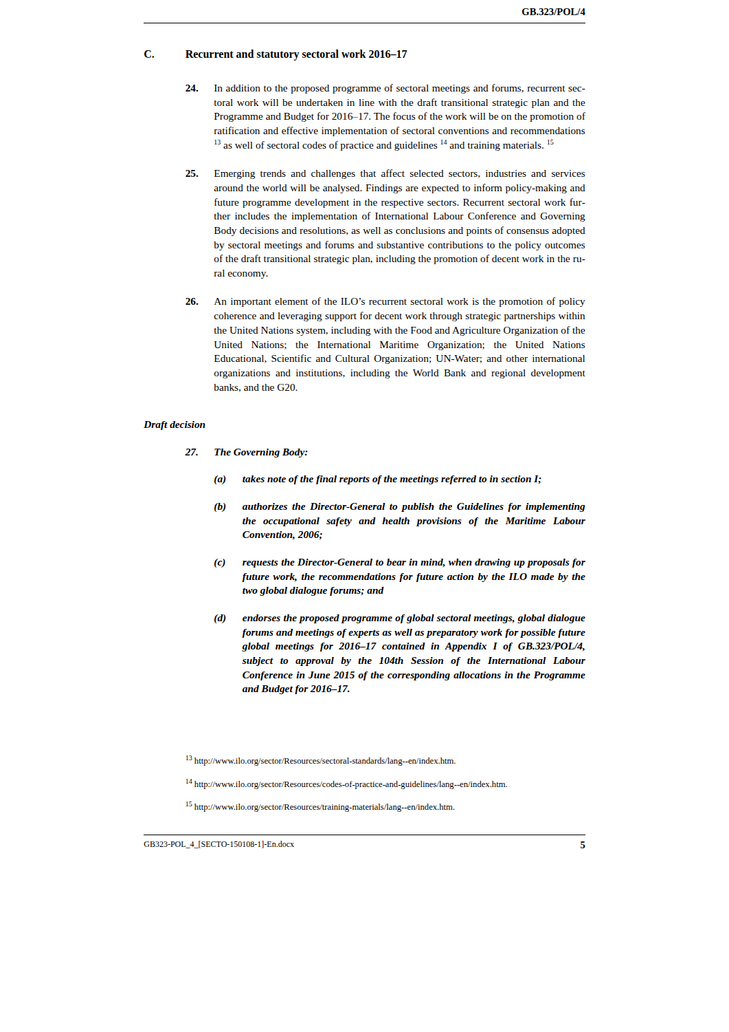GB.323/POL/4
C. Recurrent and statutory sectoral work 2016–17
24.
In addition to the proposed programme of sectoral meetings and forums, recurrent sectoral work will be undertaken in line with the draft transitional strategic plan and the Programme and Budget for 2016–17. The focus of the work will be on the promotion of ratification and effective implementation of sectoral conventions and recommendations 13 as well of sectoral codes of practice and guidelines 14 and training materials. 15
25.
Emerging trends and challenges that affect selected sectors, industries and services around the world will be analysed. Findings are expected to inform policy-making and future programme development in the respective sectors. Recurrent sectoral work further includes the implementation of International Labour Conference and Governing Body decisions and resolutions, as well as conclusions and points of consensus adopted by sectoral meetings and forums and substantive contributions to the policy outcomes of the draft transitional strategic plan, including the promotion of decent work in the rural economy.
26.
An important element of the ILO’s recurrent sectoral work is the promotion of policy coherence and leveraging support for decent work through strategic partnerships within the United Nations system, including with the Food and Agriculture Organization of the United Nations; the International Maritime Organization; the United Nations Educational, Scientific and Cultural Organization; UN-Water; and other international organizations and institutions, including the World Bank and regional development banks, and the G20.
Draft decision
27.
The Governing Body:
(a)
takes note of the final reports of the meetings referred to in section I;
(b)
authorizes the Director-General to publish the Guidelines for implementing the occupational safety and health provisions of the Maritime Labour Convention, 2006;
(c)
requests the Director-General to bear in mind, when drawing up proposals for future work, the recommendations for future action by the ILO made by the two global dialogue forums; and
(d)
endorses the proposed programme of global sectoral meetings, global dialogue forums and meetings of experts as well as preparatory work for possible future global meetings for 2016–17 contained in Appendix I of GB.323/POL/4, subject to approval by the 104th Session of the International Labour Conference in June 2015 of the corresponding allocations in the Programme and Budget for 2016–17.
13 http://www.ilo.org/sector/Resources/sectoral-standards/lang--en/index.htm.
14 http://www.ilo.org/sector/Resources/codes-of-practice-and-guidelines/lang--en/index.htm.
15 http://www.ilo.org/sector/Resources/training-materials/lang--en/index.htm.
GB323-POL_4_[SECTO-150108-1]-En.docx
5